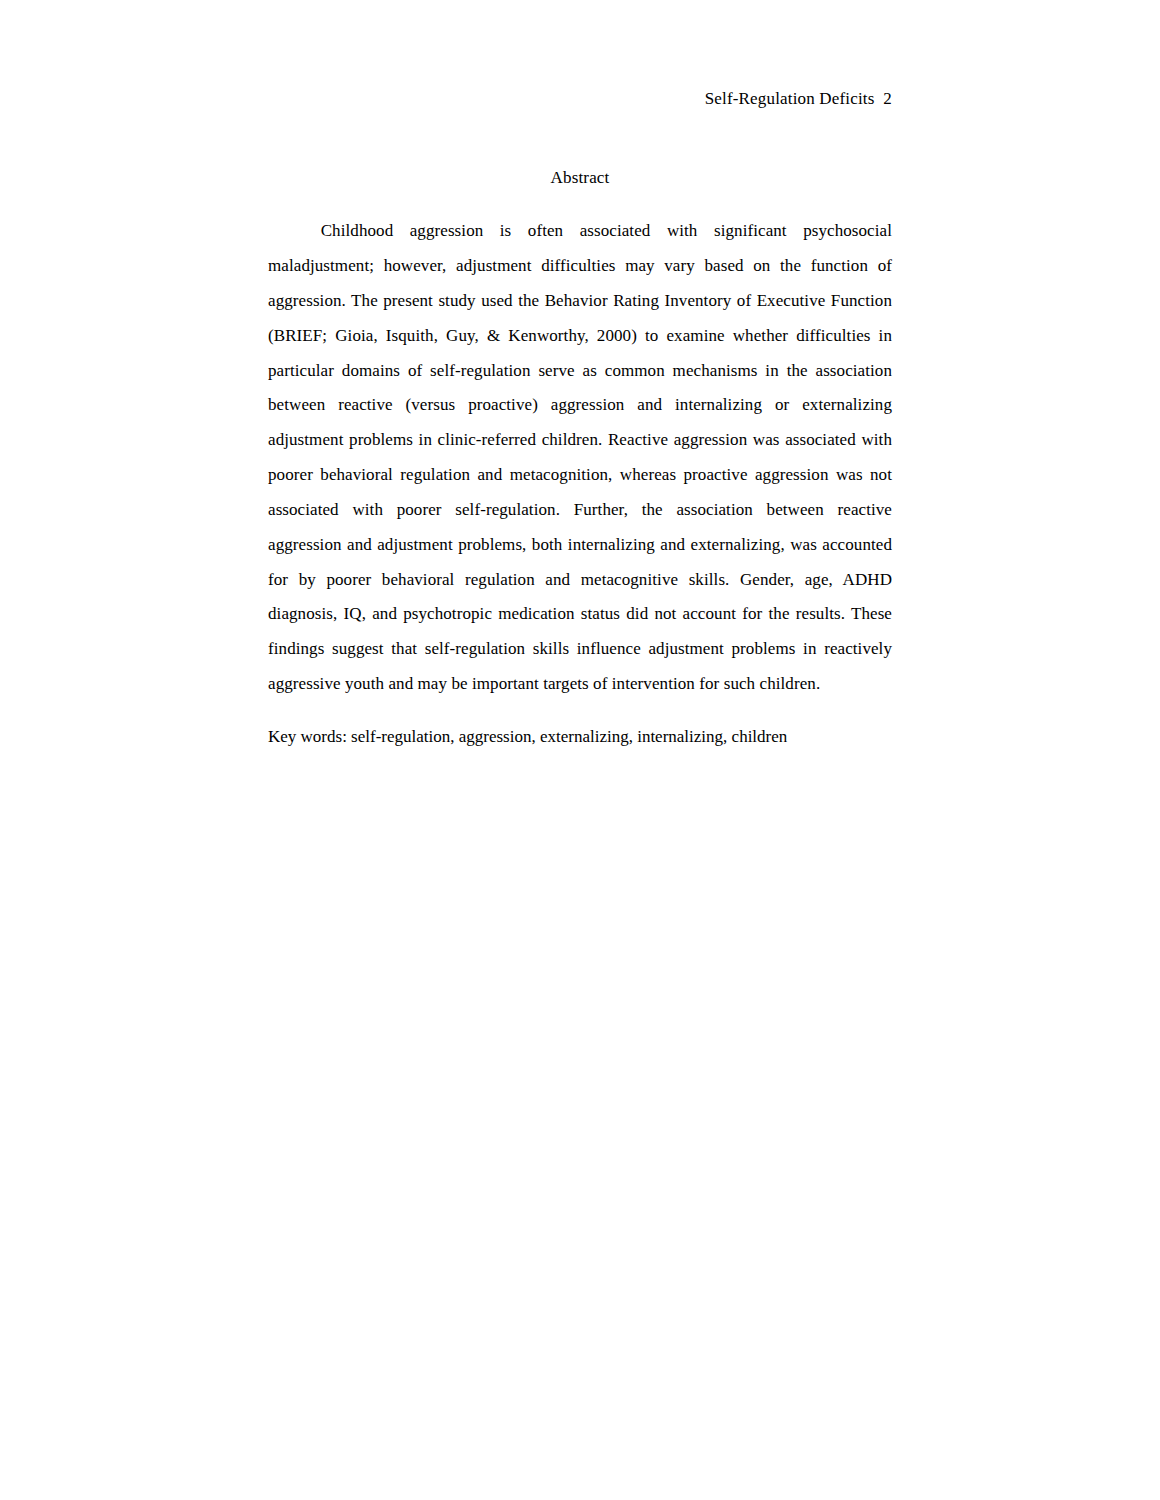Self-Regulation Deficits 2
Abstract
Childhood aggression is often associated with significant psychosocial maladjustment; however, adjustment difficulties may vary based on the function of aggression. The present study used the Behavior Rating Inventory of Executive Function (BRIEF; Gioia, Isquith, Guy, & Kenworthy, 2000) to examine whether difficulties in particular domains of self-regulation serve as common mechanisms in the association between reactive (versus proactive) aggression and internalizing or externalizing adjustment problems in clinic-referred children. Reactive aggression was associated with poorer behavioral regulation and metacognition, whereas proactive aggression was not associated with poorer self-regulation. Further, the association between reactive aggression and adjustment problems, both internalizing and externalizing, was accounted for by poorer behavioral regulation and metacognitive skills. Gender, age, ADHD diagnosis, IQ, and psychotropic medication status did not account for the results. These findings suggest that self-regulation skills influence adjustment problems in reactively aggressive youth and may be important targets of intervention for such children.
Key words: self-regulation, aggression, externalizing, internalizing, children